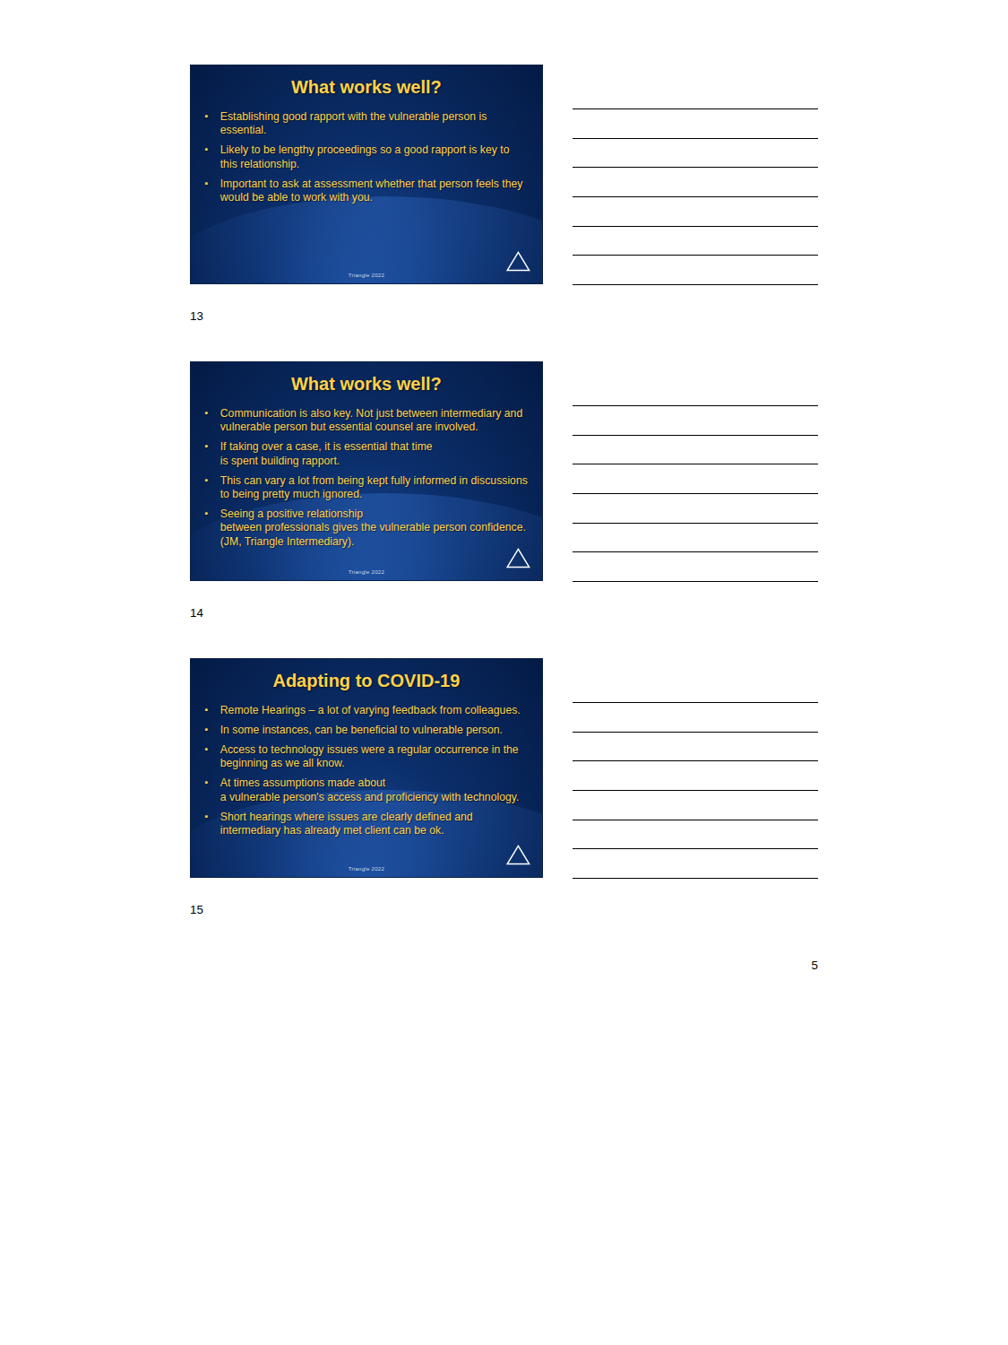What works well?
Establishing good rapport with the vulnerable person is essential.
Likely to be lengthy proceedings so a good rapport is key to this relationship.
Important to ask at assessment whether that person feels they would be able to work with you.
Triangle 2022
13
What works well?
Communication is also key. Not just between intermediary and vulnerable person but essential counsel are involved.
If taking over a case, it is essential that time
is spent building rapport.
This can vary a lot from being kept fully informed in discussions to being pretty much ignored.
Seeing a positive relationship
between professionals gives the vulnerable person confidence. (JM, Triangle Intermediary).
Triangle 2022
14
Adapting to COVID-19
Remote Hearings – a lot of varying feedback from colleagues.
In some instances, can be beneficial to vulnerable person.
Access to technology issues were a regular occurrence in the beginning as we all know.
At times assumptions made about
a vulnerable person's access and proficiency with technology.
Short hearings where issues are clearly defined and intermediary has already met client can be ok.
Triangle 2022
15
5